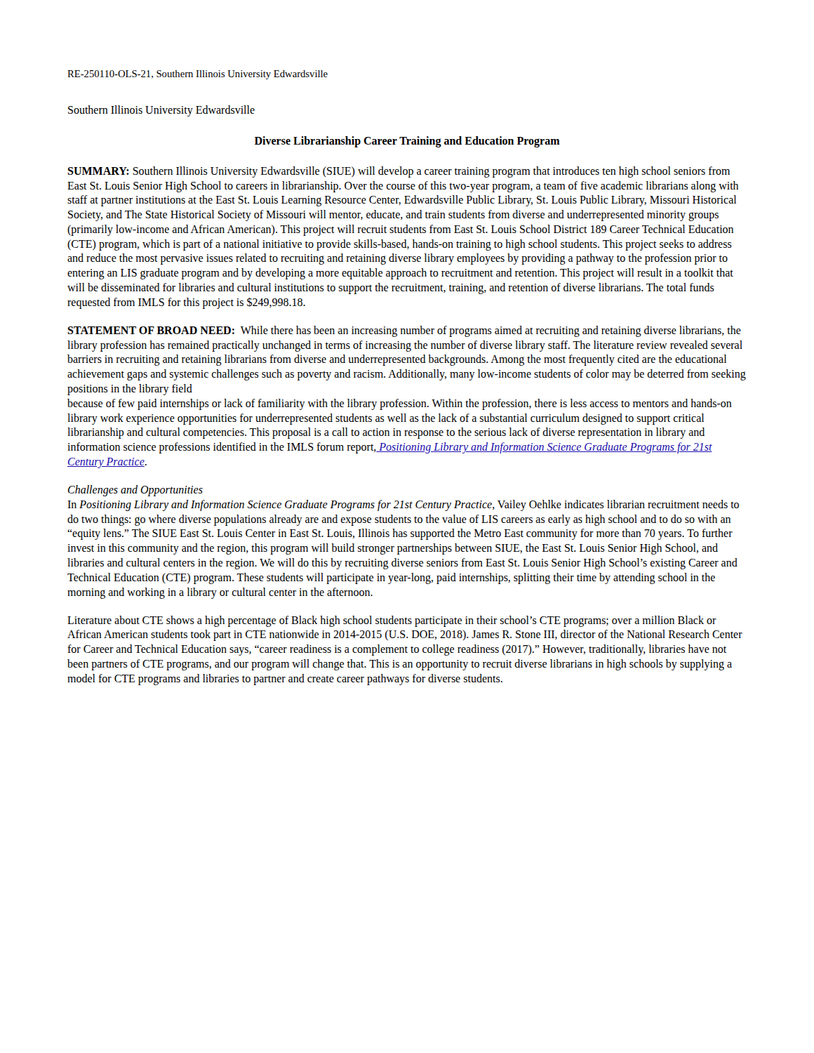RE-250110-OLS-21, Southern Illinois University Edwardsville
Southern Illinois University Edwardsville
Diverse Librarianship Career Training and Education Program
SUMMARY: Southern Illinois University Edwardsville (SIUE) will develop a career training program that introduces ten high school seniors from East St. Louis Senior High School to careers in librarianship. Over the course of this two-year program, a team of five academic librarians along with staff at partner institutions at the East St. Louis Learning Resource Center, Edwardsville Public Library, St. Louis Public Library, Missouri Historical Society, and The State Historical Society of Missouri will mentor, educate, and train students from diverse and underrepresented minority groups (primarily low-income and African American). This project will recruit students from East St. Louis School District 189 Career Technical Education (CTE) program, which is part of a national initiative to provide skills-based, hands-on training to high school students. This project seeks to address and reduce the most pervasive issues related to recruiting and retaining diverse library employees by providing a pathway to the profession prior to entering an LIS graduate program and by developing a more equitable approach to recruitment and retention. This project will result in a toolkit that will be disseminated for libraries and cultural institutions to support the recruitment, training, and retention of diverse librarians. The total funds requested from IMLS for this project is $249,998.18.
STATEMENT OF BROAD NEED: While there has been an increasing number of programs aimed at recruiting and retaining diverse librarians, the library profession has remained practically unchanged in terms of increasing the number of diverse library staff. The literature review revealed several barriers in recruiting and retaining librarians from diverse and underrepresented backgrounds. Among the most frequently cited are the educational achievement gaps and systemic challenges such as poverty and racism. Additionally, many low-income students of color may be deterred from seeking positions in the library field
because of few paid internships or lack of familiarity with the library profession. Within the profession, there is less access to mentors and hands-on library work experience opportunities for underrepresented students as well as the lack of a substantial curriculum designed to support critical librarianship and cultural competencies. This proposal is a call to action in response to the serious lack of diverse representation in library and information science professions identified in the IMLS forum report, Positioning Library and Information Science Graduate Programs for 21st Century Practice.
Challenges and Opportunities
In Positioning Library and Information Science Graduate Programs for 21st Century Practice, Vailey Oehlke indicates librarian recruitment needs to do two things: go where diverse populations already are and expose students to the value of LIS careers as early as high school and to do so with an “equity lens.” The SIUE East St. Louis Center in East St. Louis, Illinois has supported the Metro East community for more than 70 years. To further invest in this community and the region, this program will build stronger partnerships between SIUE, the East St. Louis Senior High School, and libraries and cultural centers in the region. We will do this by recruiting diverse seniors from East St. Louis Senior High School’s existing Career and Technical Education (CTE) program. These students will participate in year-long, paid internships, splitting their time by attending school in the morning and working in a library or cultural center in the afternoon.
Literature about CTE shows a high percentage of Black high school students participate in their school’s CTE programs; over a million Black or African American students took part in CTE nationwide in 2014-2015 (U.S. DOE, 2018). James R. Stone III, director of the National Research Center for Career and Technical Education says, “career readiness is a complement to college readiness (2017).” However, traditionally, libraries have not been partners of CTE programs, and our program will change that. This is an opportunity to recruit diverse librarians in high schools by supplying a model for CTE programs and libraries to partner and create career pathways for diverse students.